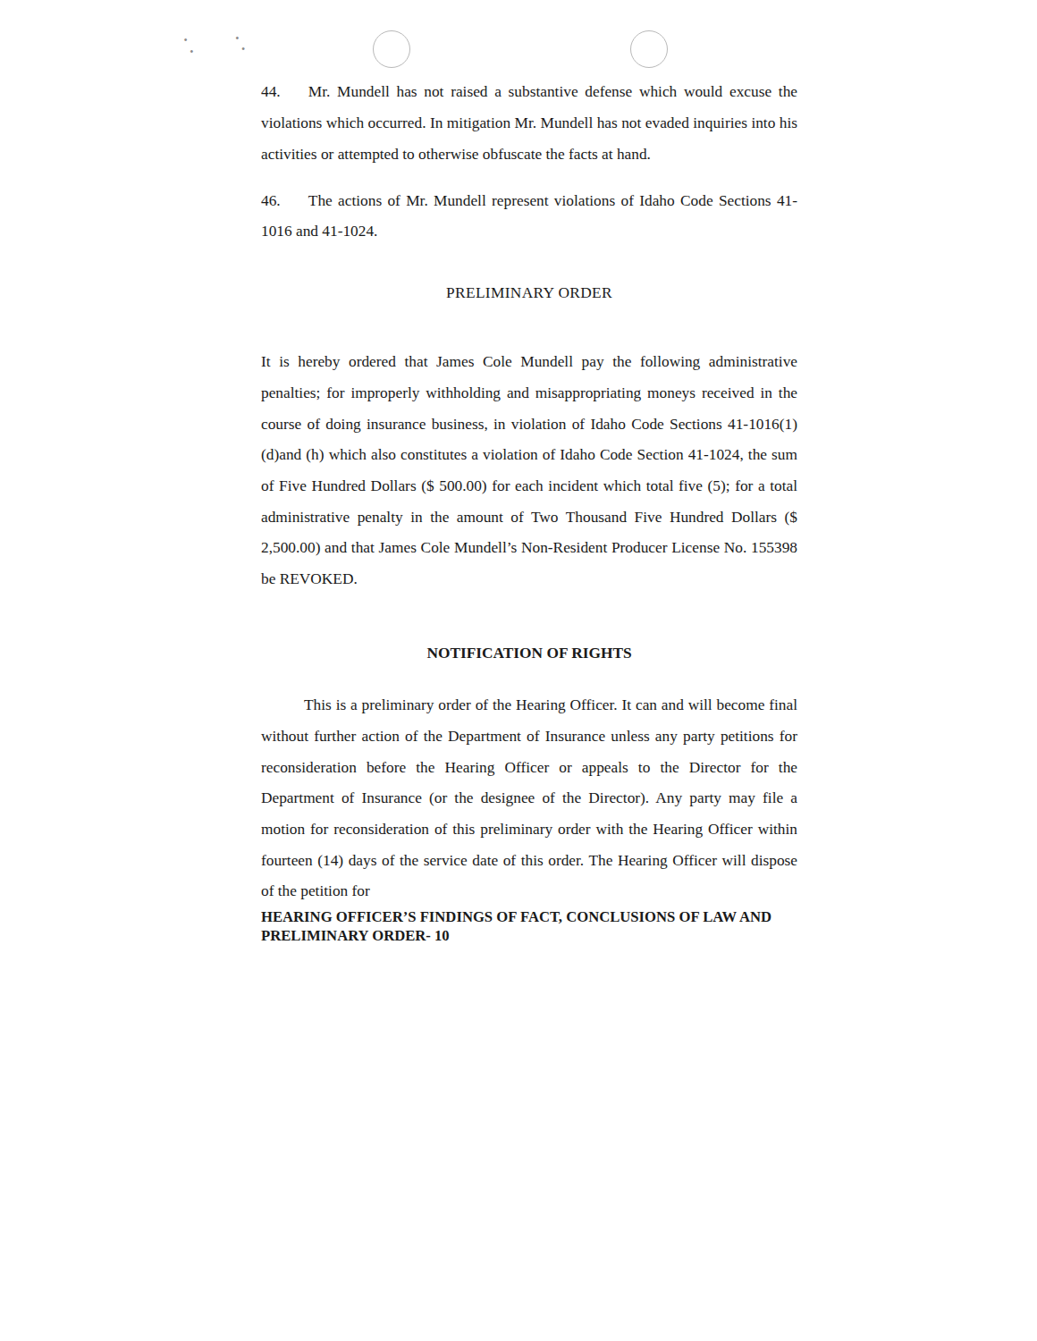• • • •
44. Mr. Mundell has not raised a substantive defense which would excuse the violations which occurred. In mitigation Mr. Mundell has not evaded inquiries into his activities or attempted to otherwise obfuscate the facts at hand.
46. The actions of Mr. Mundell represent violations of Idaho Code Sections 41-1016 and 41-1024.
PRELIMINARY ORDER
It is hereby ordered that James Cole Mundell pay the following administrative penalties; for improperly withholding and misappropriating moneys received in the course of doing insurance business, in violation of Idaho Code Sections 41-1016(1)(d)and (h) which also constitutes a violation of Idaho Code Section 41-1024, the sum of Five Hundred Dollars ($ 500.00) for each incident which total five (5); for a total administrative penalty in the amount of Two Thousand Five Hundred Dollars ($ 2,500.00) and that James Cole Mundell’s Non-Resident Producer License No. 155398 be REVOKED.
NOTIFICATION OF RIGHTS
This is a preliminary order of the Hearing Officer. It can and will become final without further action of the Department of Insurance unless any party petitions for reconsideration before the Hearing Officer or appeals to the Director for the Department of Insurance (or the designee of the Director). Any party may file a motion for reconsideration of this preliminary order with the Hearing Officer within fourteen (14) days of the service date of this order. The Hearing Officer will dispose of the petition for
HEARING OFFICER’S FINDINGS OF FACT, CONCLUSIONS OF LAW AND
PRELIMINARY ORDER- 10